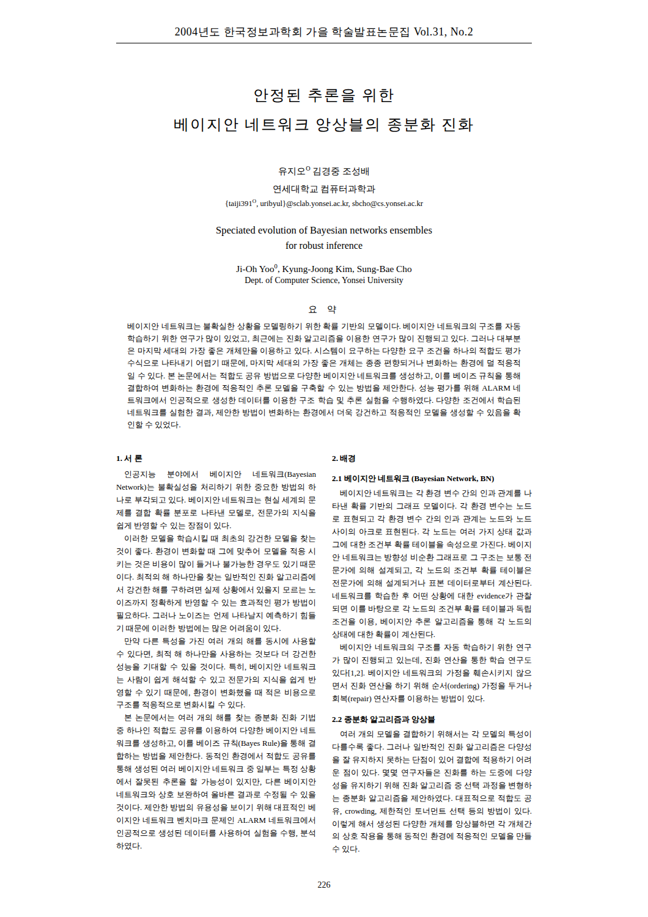2004년도 한국정보과학회 가을 학술발표논문집 Vol.31, No.2
안정된 추론을 위한
베이지안 네트워크 앙상블의 종분화 진화
유지오O 김경중 조성배
연세대학교 컴퓨터과학과
{taiji391O, uribyul}@sclab.yonsei.ac.kr, sbcho@cs.yonsei.ac.kr
Speciated evolution of Bayesian networks ensembles
for robust inference
Ji-Oh Yoo0, Kyung-Joong Kim, Sung-Bae Cho
Dept. of Computer Science, Yonsei University
요 약
베이지안 네트워크는 불확실한 상황을 모델링하기 위한 확률 기반의 모델이다. 베이지안 네트워크의 구조를 자동 학습하기 위한 연구가 많이 있었고, 최근에는 진화 알고리즘을 이용한 연구가 많이 진행되고 있다. 그러나 대부분은 마지막 세대의 가장 좋은 개체만을 이용하고 있다. 시스템이 요구하는 다양한 요구 조건을 하나의 적합도 평가 수식으로 나타내기 어렵기 때문에, 마지막 세대의 가장 좋은 개체는 종종 편향되거나 변화하는 환경에 덜 적응적일 수 있다. 본 논문에서는 적합도 공유 방법으로 다양한 베이지안 네트워크를 생성하고, 이를 베이즈 규칙을 통해 결합하여 변화하는 환경에 적응적인 추론 모델을 구축할 수 있는 방법을 제안한다. 성능 평가를 위해 ALARM 네트워크에서 인공적으로 생성한 데이터를 이용한 구조 학습 및 추론 실험을 수행하였다. 다양한 조건에서 학습된 네트워크를 실험한 결과, 제안한 방법이 변화하는 환경에서 더욱 강건하고 적응적인 모델을 생성할 수 있음을 확인할 수 있었다.
1. 서 론
인공지능 분야에서 베이지안 네트워크(Bayesian Network)는 불확실성을 처리하기 위한 중요한 방법의 하나로 부각되고 있다. 베이지안 네트워크는 현실 세계의 문제를 결합 확률 분포로 나타낸 모델로, 전문가의 지식을 쉽게 반영할 수 있는 장점이 있다.
이러한 모델을 학습시킬 때 최초의 강건한 모델을 찾는 것이 좋다. 환경이 변화할 때 그에 맞추어 모델을 적응 시키는 것은 비용이 많이 들거나 불가능한 경우도 있기 때문이다. 최적의 해 하나만을 찾는 일반적인 진화 알고리즘에서 강건한 해를 구하려면 실제 상황에서 있을지 모르는 노이즈까지 정확하게 반영할 수 있는 효과적인 평가 방법이 필요하다. 그러나 노이즈는 언제 나타날지 예측하기 힘들기 때문에 이러한 방법에는 많은 어려움이 있다.
만약 다른 특성을 가진 여러 개의 해를 동시에 사용할 수 있다면, 최적 해 하나만을 사용하는 것보다 더 강건한 성능을 기대할 수 있을 것이다. 특히, 베이지안 네트워크는 사람이 쉽게 해석할 수 있고 전문가의 지식을 쉽게 반영할 수 있기 때문에, 환경이 변화했을 때 적은 비용으로 구조를 적응적으로 변화시킬 수 있다.
본 논문에서는 여러 개의 해를 찾는 종분화 진화 기법 중 하나인 적합도 공유를 이용하여 다양한 베이지안 네트워크를 생성하고, 이를 베이즈 규칙(Bayes Rule)을 통해 결합하는 방법을 제안한다. 동적인 환경에서 적합도 공유를 통해 생성된 여러 베이지안 네트워크 중 일부는 특정 상황에서 잘못된 추론을 할 가능성이 있지만, 다른 베이지안 네트워크와 상호 보완하여 올바른 결과로 수정될 수 있을 것이다. 제안한 방법의 유용성을 보이기 위해 대표적인 베이지안 네트워크 벤치마크 문제인 ALARM 네트워크에서 인공적으로 생성된 데이터를 사용하여 실험을 수행, 분석하였다.
2. 배경
2.1 베이지안 네트워크 (Bayesian Network, BN)
베이지안 네트워크는 각 환경 변수 간의 인과 관계를 나타낸 확률 기반의 그래프 모델이다. 각 환경 변수는 노드로 표현되고 각 환경 변수 간의 인과 관계는 노드와 노드 사이의 아크로 표현된다. 각 노드는 여러 가지 상태 값과 그에 대한 조건부 확률 테이블을 속성으로 가진다. 베이지안 네트워크는 방향성 비순환 그래프로 그 구조는 보통 전문가에 의해 설계되고, 각 노드의 조건부 확률 테이블은 전문가에 의해 설계되거나 표본 데이터로부터 계산된다. 네트워크를 학습한 후 어떤 상황에 대한 evidence가 관찰되면 이를 바탕으로 각 노드의 조건부 확률 테이블과 독립 조건을 이용, 베이지안 추론 알고리즘을 통해 각 노드의 상태에 대한 확률이 계산된다.
베이지안 네트워크의 구조를 자동 학습하기 위한 연구가 많이 진행되고 있는데, 진화 연산을 통한 학습 연구도 있다[1,2]. 베이지안 네트워크의 가정을 훼손시키지 않으면서 진화 연산을 하기 위해 순서(ordering) 가정을 두거나 회복(repair) 연산자를 이용하는 방법이 있다.
2.2 종분화 알고리즘과 앙상블
여러 개의 모델을 결합하기 위해서는 각 모델의 특성이 다를수록 좋다. 그러나 일반적인 진화 알고리즘은 다양성을 잘 유지하지 못하는 단점이 있어 결합에 적용하기 어려운 점이 있다. 몇몇 연구자들은 진화를 하는 도중에 다양성을 유지하기 위해 진화 알고리즘 중 선택 과정을 변형하는 종분화 알고리즘을 제안하였다. 대표적으로 적합도 공유, crowding, 제한적인 토너먼트 선택 등의 방법이 있다. 이렇게 해서 생성된 다양한 개체를 앙상블하면 각 개체간의 상호 작용을 통해 동적인 환경에 적응적인 모델을 만들 수 있다.
226